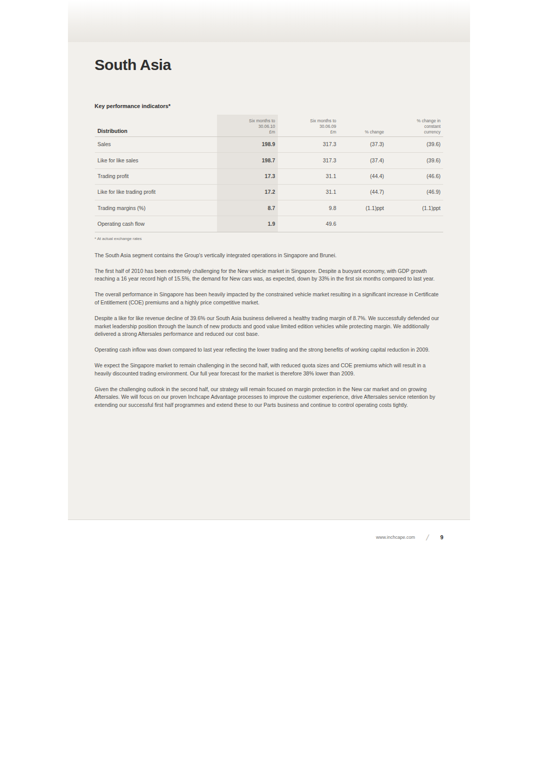South Asia
Key performance indicators*
| Distribution | Six months to 30.06.10 £m | Six months to 30.06.09 £m | % change | % change in constant currency |
| --- | --- | --- | --- | --- |
| Sales | 198.9 | 317.3 | (37.3) | (39.6) |
| Like for like sales | 198.7 | 317.3 | (37.4) | (39.6) |
| Trading profit | 17.3 | 31.1 | (44.4) | (46.6) |
| Like for like trading profit | 17.2 | 31.1 | (44.7) | (46.9) |
| Trading margins (%) | 8.7 | 9.8 | (1.1)ppt | (1.1)ppt |
| Operating cash flow | 1.9 | 49.6 | | |
* At actual exchange rates
The South Asia segment contains the Group's vertically integrated operations in Singapore and Brunei.
The first half of 2010 has been extremely challenging for the New vehicle market in Singapore. Despite a buoyant economy, with GDP growth reaching a 16 year record high of 15.5%, the demand for New cars was, as expected, down by 33% in the first six months compared to last year.
The overall performance in Singapore has been heavily impacted by the constrained vehicle market resulting in a significant increase in Certificate of Entitlement (COE) premiums and a highly price competitive market.
Despite a like for like revenue decline of 39.6% our South Asia business delivered a healthy trading margin of 8.7%. We successfully defended our market leadership position through the launch of new products and good value limited edition vehicles while protecting margin. We additionally delivered a strong Aftersales performance and reduced our cost base.
Operating cash inflow was down compared to last year reflecting the lower trading and the strong benefits of working capital reduction in 2009.
We expect the Singapore market to remain challenging in the second half, with reduced quota sizes and COE premiums which will result in a heavily discounted trading environment. Our full year forecast for the market is therefore 38% lower than 2009.
Given the challenging outlook in the second half, our strategy will remain focused on margin protection in the New car market and on growing Aftersales. We will focus on our proven Inchcape Advantage processes to improve the customer experience, drive Aftersales service retention by extending our successful first half programmes and extend these to our Parts business and continue to control operating costs tightly.
www.inchcape.com / 9